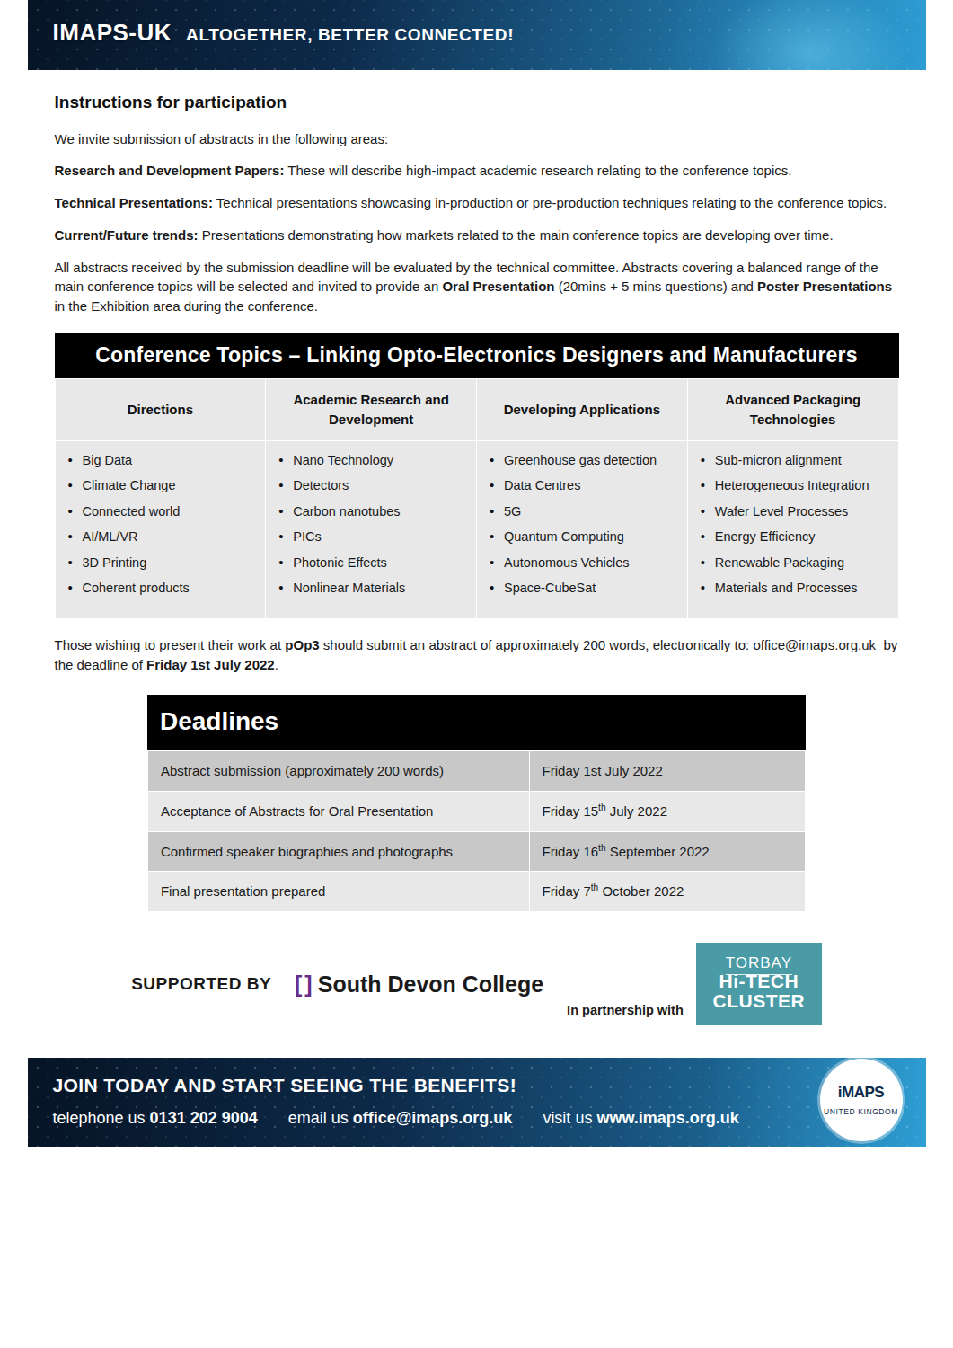IMAPS-UK Altogether, better connected!
Instructions for participation
We invite submission of abstracts in the following areas:
Research and Development Papers: These will describe high-impact academic research relating to the conference topics.
Technical Presentations: Technical presentations showcasing in-production or pre-production techniques relating to the conference topics.
Current/Future trends: Presentations demonstrating how markets related to the main conference topics are developing over time.
All abstracts received by the submission deadline will be evaluated by the technical committee. Abstracts covering a balanced range of the main conference topics will be selected and invited to provide an Oral Presentation (20mins + 5 mins questions) and Poster Presentations in the Exhibition area during the conference.
Conference Topics – Linking Opto-Electronics Designers and Manufacturers
| Directions | Academic Research and Development | Developing Applications | Advanced Packaging Technologies |
| --- | --- | --- | --- |
| Big Data Climate Change Connected world AI/ML/VR 3D Printing Coherent products | Nano Technology Detectors Carbon nanotubes PICs Photonic Effects Nonlinear Materials | Greenhouse gas detection Data Centres 5G Quantum Computing Autonomous Vehicles Space-CubeSat | Sub-micron alignment Heterogeneous Integration Wafer Level Processes Energy Efficiency Renewable Packaging Materials and Processes |
Those wishing to present their work at pOp3 should submit an abstract of approximately 200 words, electronically to: office@imaps.org.uk by the deadline of Friday 1st July 2022.
Deadlines
| Abstract submission (approximately 200 words) | Friday 1st July 2022 |
| Acceptance of Abstracts for Oral Presentation | Friday 15 th July 2022 |
| Confirmed speaker biographies and photographs | Friday 16 th September 2022 |
| Final presentation prepared | Friday 7 th October 2022 |
Supported by [ ] South Devon College In partnership with Torbay
Hi-TECH
CLUSTER
Join today and start seeing the benefits!
telephone us 0131 202 9004 email us office@imaps.org.uk visit us www.imaps.org.uk
iMAPS United Kingdom